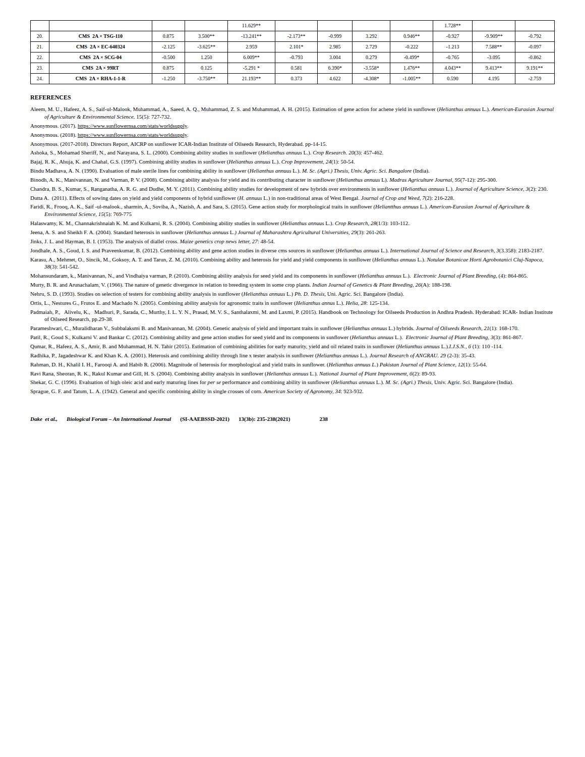| | | | | 11.629** | | | | | 1.728** | | |
| 20. | CMS 2A × TSG-110 | 0.875 | 3.500** | -13.241** | -2.173** | -0.999 | 3.292 | 0.946** | -0.927 | -9.909** | -0.792 |
| 21. | CMS 2A × EC-640324 | -2.125 | -3.625** | 2.959 | 2.101* | 2.985 | 2.729 | -0.222 | -1.213 | 7.588** | -0.097 |
| 22. | CMS 2A × SCG-04 | -0.500 | 1.250 | 6.009** | -0.793 | 3.004 | 0.279 | -0.499* | -0.765 | -3.095 | -0.862 |
| 23. | CMS 2A × 99RT | 0.875 | 0.125 | -5.291 * | 0.581 | 6.390* | -3.558* | 1.476** | 4.043** | 9.413** | 9.191** |
| 24. | CMS 2A × RHA-1-1-R | -1.250 | -3.750** | 21.193** | 0.373 | 4.622 | -4.308* | -1.005** | 0.590 | 4.195 | -2.759 |
REFERENCES
Aleem, M. U., Hafeez, A. S., Saif-ul-Malook, Muhammad, A., Saeed, A. Q., Muhammad, Z. S. and Muhammad, A. H. (2015). Estimation of gene action for achene yield in sunflower (Helianthus annuus L.). American-Eurasian Journal of Agriculture & Environmental Science. 15(5): 727-732.
Anonymous. (2017). https://www.sunflowernsa.com/stats/worldsupply.
Anonymous. (2018). https://www.sunflowernsa.com/stats/worldsupply.
Anonymous. (2017-2018). Directors Report, AICRP on sunflower ICAR-Indian Institute of Oilseeds Research, Hyderabad. pp-14-15.
Ashoka, S., Mohamad Sheriff, N., and Narayana, S. L. (2000). Combining ability studies in sunflower (Helianthus annuus L.). Crop Research. 20(3): 457-462.
Bajaj, R. K., Ahuja, K. and Chahal, G.S. (1997). Combining ability studies in sunflower (Helianthus annuus L.). Crop Improvement, 24(1): 50-54.
Bindu Madhava, A. N. (1990). Evaluation of male sterile lines for combining ability in sunflower (Helianthus annuus L.). M. Sc. (Agri.) Thesis, Univ. Agric. Sci. Bangalore (India).
Binodh, A. K., Manivannan, N. and Varman, P. V. (2008). Combining ability analysis for yield and its contributing character in sunflower (Helianthus annuus L). Madras Agriculture Journal, 95(7-12): 295-300.
Chandra, B. S., Kumar, S., Ranganatha, A. R. G. and Dudhe, M. Y. (2011). Combining ability studies for development of new hybrids over environments in sunflower (Helianthus annuus L.). Journal of Agriculture Science, 3(2): 230.
Dutta A. (2011). Effects of sowing dates on yield and yield components of hybrid sunflower (H. annuus L.) in non-traditional areas of West Bengal. Journal of Crop and Weed, 7(2): 216-228.
Faridi, R., Frooq, A. K., Saif -ul-malook., sharmin, A., Soviba, A., Nazish, A. and Sara, S. (2015). Gene action study for morphological traits in sunflower (Heliantthus annuus L.). American-Eurasian Journal of Agriculture & Environmental Science, 15(5): 769-775
Halaswamy, K. M., Channakrishnaiah K. M. and Kulkarni, R. S. (2004). Combining ability studies in sunflower (Helianthus annuus L.). Crop Research, 28(1/3): 103-112.
Jeena, A. S. and Sheikh F. A. (2004). Standard heterosis in sunflower (Helianthus annuus L.) Journal of Maharashtra Agricultural Universities, 29(3): 261-263.
Jinks, J. L. and Hayman, B. I. (1953). The analysis of diallel cross. Maize genetics crop news letter, 27: 48-54.
Jondhale, A. S., Goud, I. S. and Praveenkumar, B. (2012). Combining ability and gene action studies in diverse cms sources in sunflower (Helianthus annuus L.). International Journal of Science and Research, 3(3.358): 2183-2187.
Karasu, A., Mehmet, O., Sincik, M., Goksoy, A. T. and Tarun, Z. M. (2010). Combining ability and heterosis for yield and yield components in sunflower (Helianthus annuus L.). Notulae Botanicae Horti Agrobotanici Cluj-Napoca, 38(3): 541-542.
Mohansundaram, k., Manivannan, N., and Vindhaiya varman, P. (2010). Combining ability analysis for seed yield and its components in sunflower (Helianthus annuus L.). Electronic Journal of Plant Breeding, (4): 864-865.
Murty, B. R. and Arunachalam, V. (1966). The nature of genetic divergence in relation to breeding system in some crop plants. Indian Journal of Genetics & Plant Breeding, 26(A): 188-198.
Nehru, S. D. (1993). Studies on selection of testers for combining ability analysis in sunflower (Helianthus annuus L.) Ph. D. Thesis, Uni. Agric. Sci. Bangalore (India).
Ortis, L., Nestures G., Frutos E. and Machado N. (2005). Combining ability analysis for agronomic traits in sunflower (Helianthus annus L.). Helia, 28: 125-134.
Padmaiah, P., Alivelu, K., Madhuri, P., Sarada, C., Murthy, I. L. Y. N., Prasad, M. V. S., Santhalaxmi, M. and Laxmi, P. (2015). Handbook on Technology for Oilseeds Production in Andhra Pradesh. Hyderabad: ICAR- Indian Institute of Oilseed Research, pp.29-38.
Parameshwari, C., Muralidharan V., Subbalaksmi B. and Manivannan, M. (2004). Genetic analysis of yield and important traits in sunflower (Helianthus annuus L.) hybrids. Journal of Oilseeds Research, 21(1): 168-170.
Patil, R., Goud S., Kulkarni V. and Bankar C. (2012). Combining ability and gene action studies for seed yield and its components in sunflower (Helianthus annuus L.). Electronic Journal of Plant Breeding, 3(3): 861-867.
Qumar, R., Hafeez, A. S., Amir, B. and Muhammad, H. N. Tahir (2015). Estimation of combining abilities for early maturity, yield and oil related traits in sunflower (Helianthus annuus L.).I.J.S.N., 6 (1): 110 -114.
Radhika, P., Jagadeshwar K. and Khan K. A. (2001). Heterosis and combining ability through line x tester analysis in sunflower (Helianthus annuus L.). Journal Research of ANGRAU. 29 (2-3): 35-43.
Rahman, D. H., Khalil I. H., Farooqi A. and Habib R. (2006). Magnitude of heterosis for morphological and yield traits in sunflower. (Helianthus annuus L.) Pakistan Journal of Plant Science, 12(1): 55-64.
Ravi Rana, Sheoran, R. K., Rakul Kumar and Gill, H. S. (2004). Combining ability analysis in sunflower (Helianthus annuus L.). National Journal of Plant Improvement, 6(2): 89-93.
Shekar, G. C. (1996). Evaluation of high oleic acid and early maturing lines for per se performance and combining ability in sunflower (Helianthus annuus L.). M. Sc. (Agri.) Thesis, Univ. Agric. Sci. Bangalore (India).
Sprague, G. F. and Tatum, L. A. (1942). General and specific combining ability in single crosses of corn. American Society of Agronomy, 34: 923-932.
Dake et al., Biological Forum – An International Journal (SI-AAEBSSD-2021) 13(3b): 235-238(2021) 238